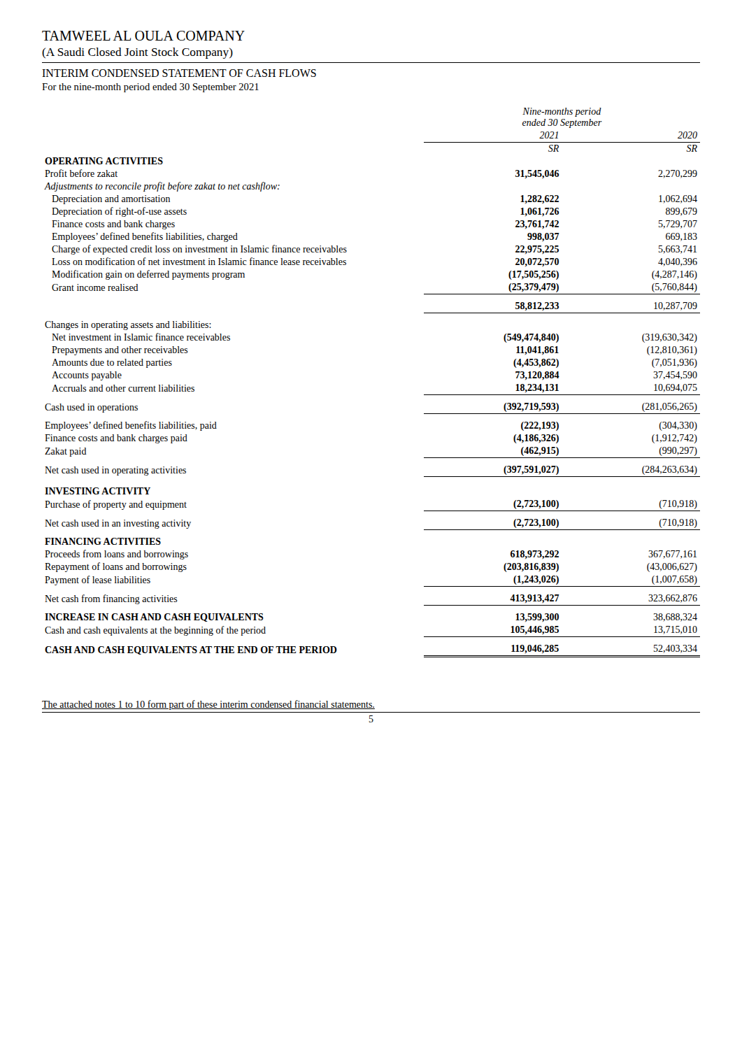TAMWEEL AL OULA COMPANY
(A Saudi Closed Joint Stock Company)
INTERIM CONDENSED STATEMENT OF CASH FLOWS
For the nine-month period ended 30 September 2021
| | Nine-months period ended 30 September |
| | 2021 | 2020 |
| | SR | SR |
| OPERATING ACTIVITIES | | |
| Profit before zakat | 31,545,046 | 2,270,299 |
| Adjustments to reconcile profit before zakat to net cashflow: | | |
| Depreciation and amortisation | 1,282,622 | 1,062,694 |
| Depreciation of right-of-use assets | 1,061,726 | 899,679 |
| Finance costs and bank charges | 23,761,742 | 5,729,707 |
| Employees’ defined benefits liabilities, charged | 998,037 | 669,183 |
| Charge of expected credit loss on investment in Islamic finance receivables | 22,975,225 | 5,663,741 |
| Loss on modification of net investment in Islamic finance lease receivables | 20,072,570 | 4,040,396 |
| Modification gain on deferred payments program | (17,505,256) | (4,287,146) |
| Grant income realised | (25,379,479) | (5,760,844) |
| | 58,812,233 | 10,287,709 |
| Changes in operating assets and liabilities: | | |
| Net investment in Islamic finance receivables | (549,474,840) | (319,630,342) |
| Prepayments and other receivables | 11,041,861 | (12,810,361) |
| Amounts due to related parties | (4,453,862) | (7,051,936) |
| Accounts payable | 73,120,884 | 37,454,590 |
| Accruals and other current liabilities | 18,234,131 | 10,694,075 |
| Cash used in operations | (392,719,593) | (281,056,265) |
| Employees’ defined benefits liabilities, paid | (222,193) | (304,330) |
| Finance costs and bank charges paid | (4,186,326) | (1,912,742) |
| Zakat paid | (462,915) | (990,297) |
| Net cash used in operating activities | (397,591,027) | (284,263,634) |
| INVESTING ACTIVITY | | |
| Purchase of property and equipment | (2,723,100) | (710,918) |
| Net cash used in an investing activity | (2,723,100) | (710,918) |
| FINANCING ACTIVITIES | | |
| Proceeds from loans and borrowings | 618,973,292 | 367,677,161 |
| Repayment of loans and borrowings | (203,816,839) | (43,006,627) |
| Payment of lease liabilities | (1,243,026) | (1,007,658) |
| Net cash from financing activities | 413,913,427 | 323,662,876 |
| INCREASE IN CASH AND CASH EQUIVALENTS | 13,599,300 | 38,688,324 |
| Cash and cash equivalents at the beginning of the period | 105,446,985 | 13,715,010 |
| CASH AND CASH EQUIVALENTS AT THE END OF THE PERIOD | 119,046,285 | 52,403,334 |
The attached notes 1 to 10 form part of these interim condensed financial statements.
5